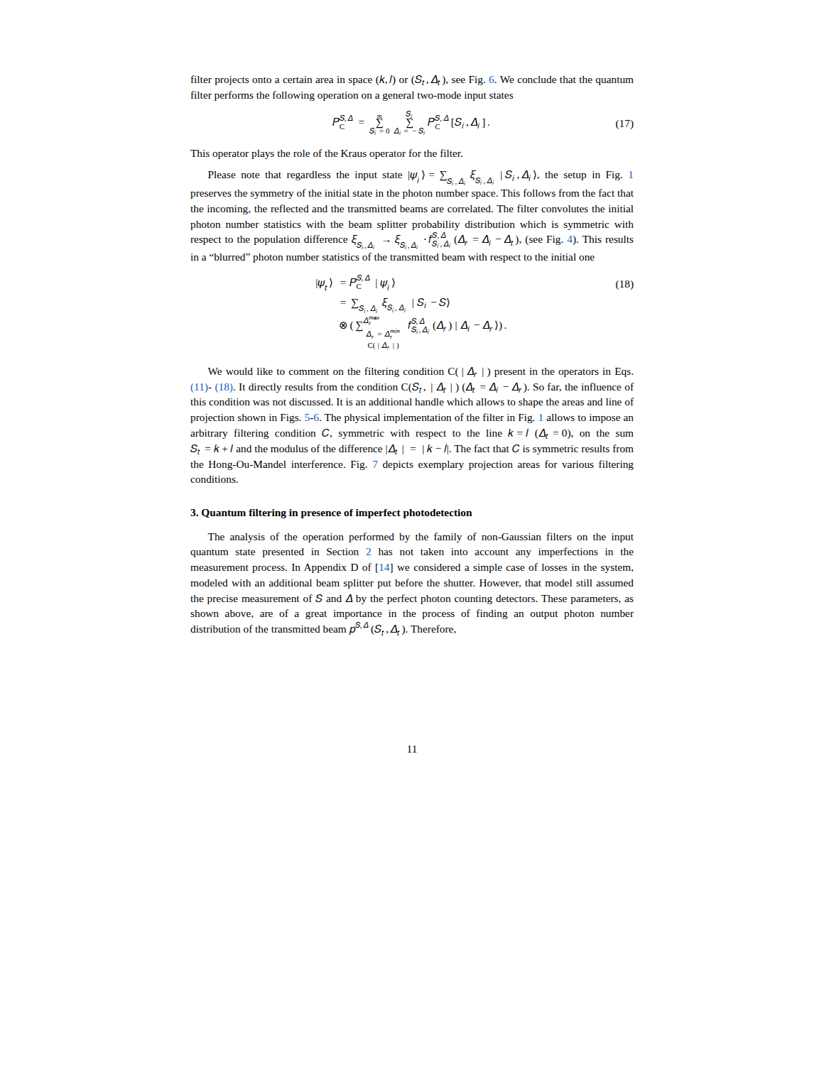filter projects onto a certain area in space (k,l) or (St,Δt), see Fig. 6. We conclude that the quantum filter performs the following operation on a general two-mode input states
PCS,Δ = ∑ Si=0 ∞ ∑ Δi=−Si Si PCS,Δ [Si,Δi] .
(17)
This operator plays the role of the Kraus operator for the filter.
Please note that regardless the input state |ψi⟩=∑Si,ΔiξSi,Δi|Si,Δi⟩, the setup in Fig. 1 preserves the symmetry of the initial state in the photon number space. This follows from the fact that the incoming, the reflected and the transmitted beams are correlated. The filter convolutes the initial photon number statistics with the beam splitter probability distribution which is symmetric with respect to the population difference ξSi,Δi→ξSi,Δi⋅fSi,ΔiS,Δ(Δr=Δi−Δt), (see Fig. 4). This results in a “blurred” photon number statistics of the transmitted beam with respect to the initial one
(18)
|ψt⟩
= PCS,Δ |ψi⟩
= ∑ Si,Δi ξSi,Δi |Si−S⟩
⊗ ( ∑ Δr=Δrmin C(|Δr|) Δrmax fSi,ΔiS,Δ (Δr) |Δi−Δr⟩ ) .
We would like to comment on the filtering condition C(|Δr|) present in the operators in Eqs. (11)- (18). It directly results from the condition C(St,|Δt|) (Δt=Δi−Δr). So far, the influence of this condition was not discussed. It is an additional handle which allows to shape the areas and line of projection shown in Figs. 5-6. The physical implementation of the filter in Fig. 1 allows to impose an arbitrary filtering condition C, symmetric with respect to the line k=l (Δt=0), on the sum St=k+l and the modulus of the difference |Δt|=|k−l|. The fact that C is symmetric results from the Hong-Ou-Mandel interference. Fig. 7 depicts exemplary projection areas for various filtering conditions.
3. Quantum filtering in presence of imperfect photodetection
The analysis of the operation performed by the family of non-Gaussian filters on the input quantum state presented in Section 2 has not taken into account any imperfections in the measurement process. In Appendix D of [14] we considered a simple case of losses in the system, modeled with an additional beam splitter put before the shutter. However, that model still assumed the precise measurement of S and Δ by the perfect photon counting detectors. These parameters, as shown above, are of a great importance in the process of finding an output photon number distribution of the transmitted beam pS,Δ(St,Δt). Therefore,
11